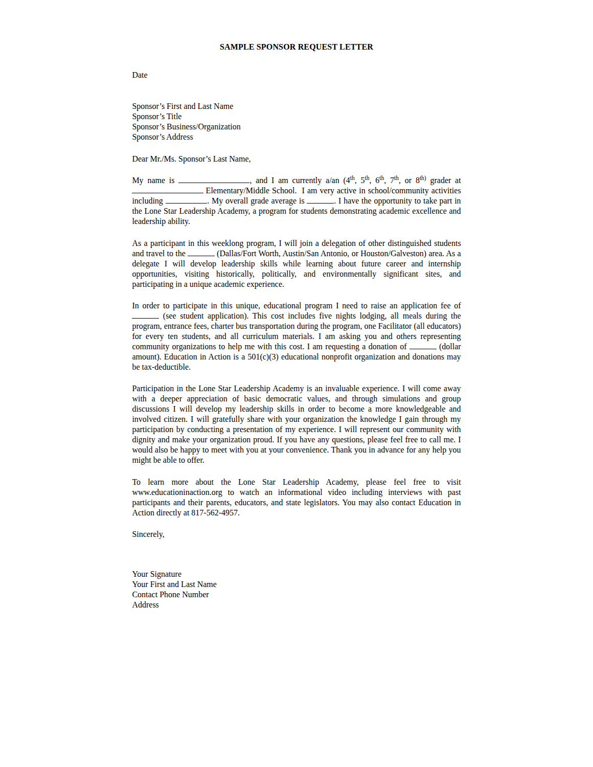Sample Sponsor Request Letter
Date
Sponsor’s First and Last Name
Sponsor’s Title
Sponsor’s Business/Organization
Sponsor’s Address
Dear Mr./Ms. Sponsor’s Last Name,
My name is , and I am currently a/an (4th, 5th, 6th, 7th, or 8th) grader at Elementary/Middle School. I am very active in school/community activities including . My overall grade average is . I have the opportunity to take part in the Lone Star Leadership Academy, a program for students demonstrating academic excellence and leadership ability.
As a participant in this weeklong program, I will join a delegation of other distinguished students and travel to the (Dallas/Fort Worth, Austin/San Antonio, or Houston/Galveston) area. As a delegate I will develop leadership skills while learning about future career and internship opportunities, visiting historically, politically, and environmentally significant sites, and participating in a unique academic experience.
In order to participate in this unique, educational program I need to raise an application fee of (see student application). This cost includes five nights lodging, all meals during the program, entrance fees, charter bus transportation during the program, one Facilitator (all educators) for every ten students, and all curriculum materials. I am asking you and others representing community organizations to help me with this cost. I am requesting a donation of (dollar amount). Education in Action is a 501(c)(3) educational nonprofit organization and donations may be tax-deductible.
Participation in the Lone Star Leadership Academy is an invaluable experience. I will come away with a deeper appreciation of basic democratic values, and through simulations and group discussions I will develop my leadership skills in order to become a more knowledgeable and involved citizen. I will gratefully share with your organization the knowledge I gain through my participation by conducting a presentation of my experience. I will represent our community with dignity and make your organization proud. If you have any questions, please feel free to call me. I would also be happy to meet with you at your convenience. Thank you in advance for any help you might be able to offer.
To learn more about the Lone Star Leadership Academy, please feel free to visit www.educationinaction.org to watch an informational video including interviews with past participants and their parents, educators, and state legislators. You may also contact Education in Action directly at 817-562-4957.
Sincerely,
Your Signature
Your First and Last Name
Contact Phone Number
Address